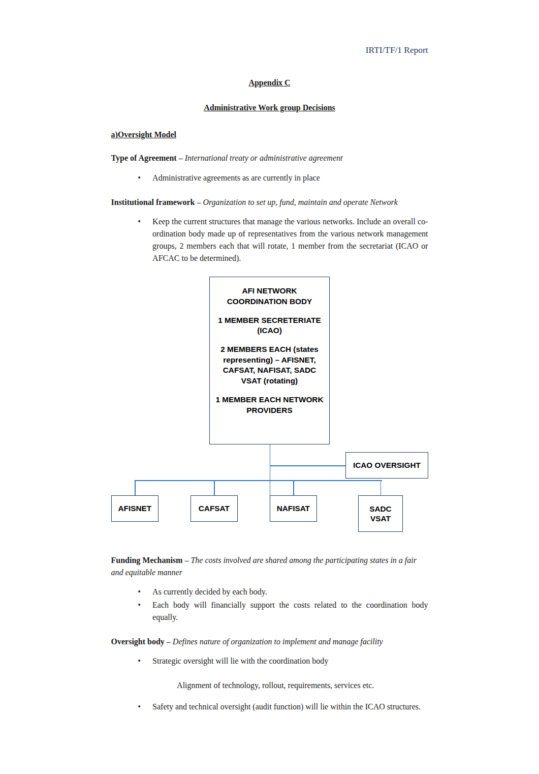IRTI/TF/1 Report
Appendix C
Administrative Work group Decisions
a)Oversight Model
Type of Agreement – International treaty or administrative agreement
Administrative agreements as are currently in place
Institutional framework – Organization to set up, fund, maintain and operate Network
Keep the current structures that manage the various networks. Include an overall co-ordination body made up of representatives from the various network management groups, 2 members each that will rotate, 1 member from the secretariat (ICAO or AFCAC to be determined).
AFI NETWORK COORDINATION BODY 1 MEMBER SECRETERIATE (ICAO) 2 MEMBERS EACH (states representing) – AFISNET, CAFSAT, NAFISAT, SADC VSAT (rotating) 1 MEMBER EACH NETWORK PROVIDERS
ICAO OVERSIGHT
AFISNET
CAFSAT
NAFISAT
SADC VSAT
Funding Mechanism – The costs involved are shared among the participating states in a fair and equitable manner
As currently decided by each body.
Each body will financially support the costs related to the coordination body equally.
Oversight body – Defines nature of organization to implement and manage facility
Strategic oversight will lie with the coordination body
Alignment of technology, rollout, requirements, services etc.
Safety and technical oversight (audit function) will lie within the ICAO structures.